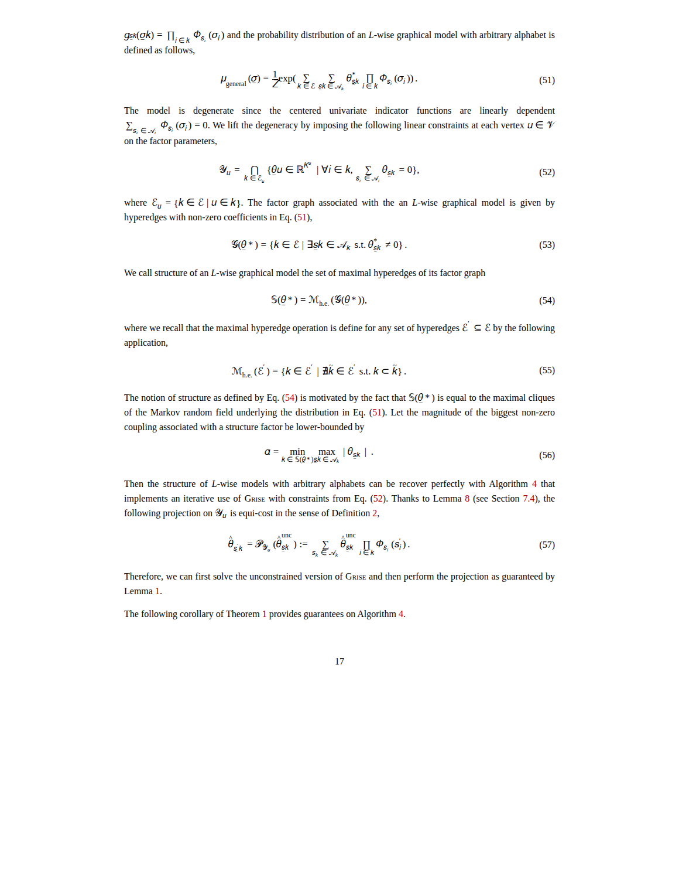gs_k(σ_k)=∏i∈kΦsi(σi) and the probability distribution of an L-wise graphical model with arbitrary alphabet is defined as follows,
μgeneral(σ_)= 1Z exp ( ∑k∈ℰ ∑s_k∈𝒜k θs_k* ∏i∈k Φsi(σi) ).
(51)
The model is degenerate since the centered univariate indicator functions are linearly dependent ∑si∈𝒜iΦsi(σi)=0. We lift the degeneracy by imposing the following linear constraints at each vertex u∈𝒱 on the factor parameters,
𝒴u= ⋂k∈ℰu { θ_u∈ℝKu | ∀i∈k, ∑si∈𝒜i θs_k=0 },
(52)
where ℰu={k∈ℰ|u∈k}. The factor graph associated with the an L-wise graphical model is given by hyperedges with non-zero coefficients in Eq. (51),
𝒢(θ_*)= {k∈ℰ|∃s_k∈𝒜k s.t. θs_k*≠0}.
(53)
We call structure of an L-wise graphical model the set of maximal hyperedges of its factor graph
𝕊(θ_*)= ℳh.e.(𝒢(θ_*)),
(54)
where we recall that the maximal hyperedge operation is define for any set of hyperedges ℰ′⊆ℰ by the following application,
ℳh.e.(ℰ′)= {k∈ℰ′| ∄k~∈ℰ′ s.t. k⊂k~}.
(55)
The notion of structure as defined by Eq. (54) is motivated by the fact that 𝕊(θ_*) is equal to the maximal cliques of the Markov random field underlying the distribution in Eq. (51). Let the magnitude of the biggest non-zero coupling associated with a structure factor be lower-bounded by
α= mink∈𝕊(θ_*) maxs_k∈𝒜k |θs_k|.
(56)
Then the structure of L-wise models with arbitrary alphabets can be recover perfectly with Algorithm 4 that implements an iterative use of Grise with constraints from Eq. (52). Thanks to Lemma 8 (see Section 7.4), the following projection on 𝒴u is equi-cost in the sense of Definition 2,
θ^s′_k = 𝒫𝒴u (θ^s_kunc) := ∑sk∈𝒜k θ^s_kunc ∏i∈k Φsi(si′).
(57)
Therefore, we can first solve the unconstrained version of Grise and then perform the projection as guaranteed by Lemma 1.
The following corollary of Theorem 1 provides guarantees on Algorithm 4.
17